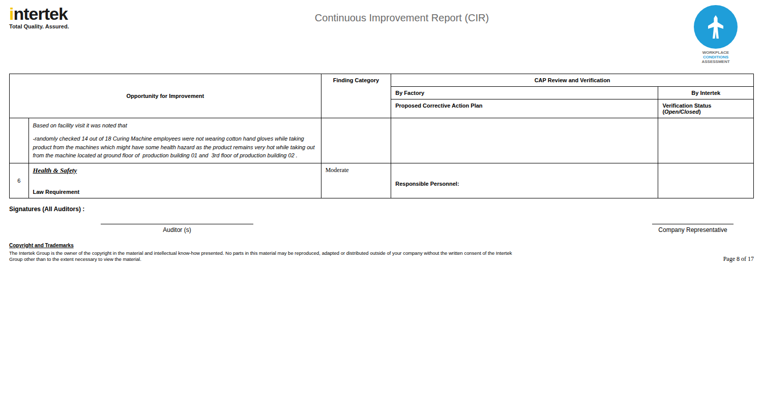intertek
Total Quality. Assured.
Continuous Improvement Report (CIR)
WORKPLACE
CONDITIONS
ASSESSMENT
| Opportunity for Improvement | Finding Category | CAP Review and Verification |
| --- | --- | --- |
| By Factory | By Intertek |
| Proposed Corrective Action Plan | Verification Status ( Open/Closed ) |
| | Based on facility visit it was noted that -randomly checked 14 out of 18 Curing Machine employees were not wearing cotton hand gloves while taking product from the machines which might have some health hazard as the product remains very hot while taking out from the machine located at ground floor of production building 01 and 3rd floor of production building 02 . | | | |
| 6 | Health & Safety Law Requirement | Moderate | Responsible Personnel: | |
Signatures (All Auditors) :
Auditor (s)
Company Representative
Copyright and Trademarks
The Intertek Group is the owner of the copyright in the material and intellectual know-how presented. No parts in this material may be reproduced, adapted or distributed outside of your company without the written consent of the Intertek Group other than to the extent necessary to view the material.
Page 8 of 17